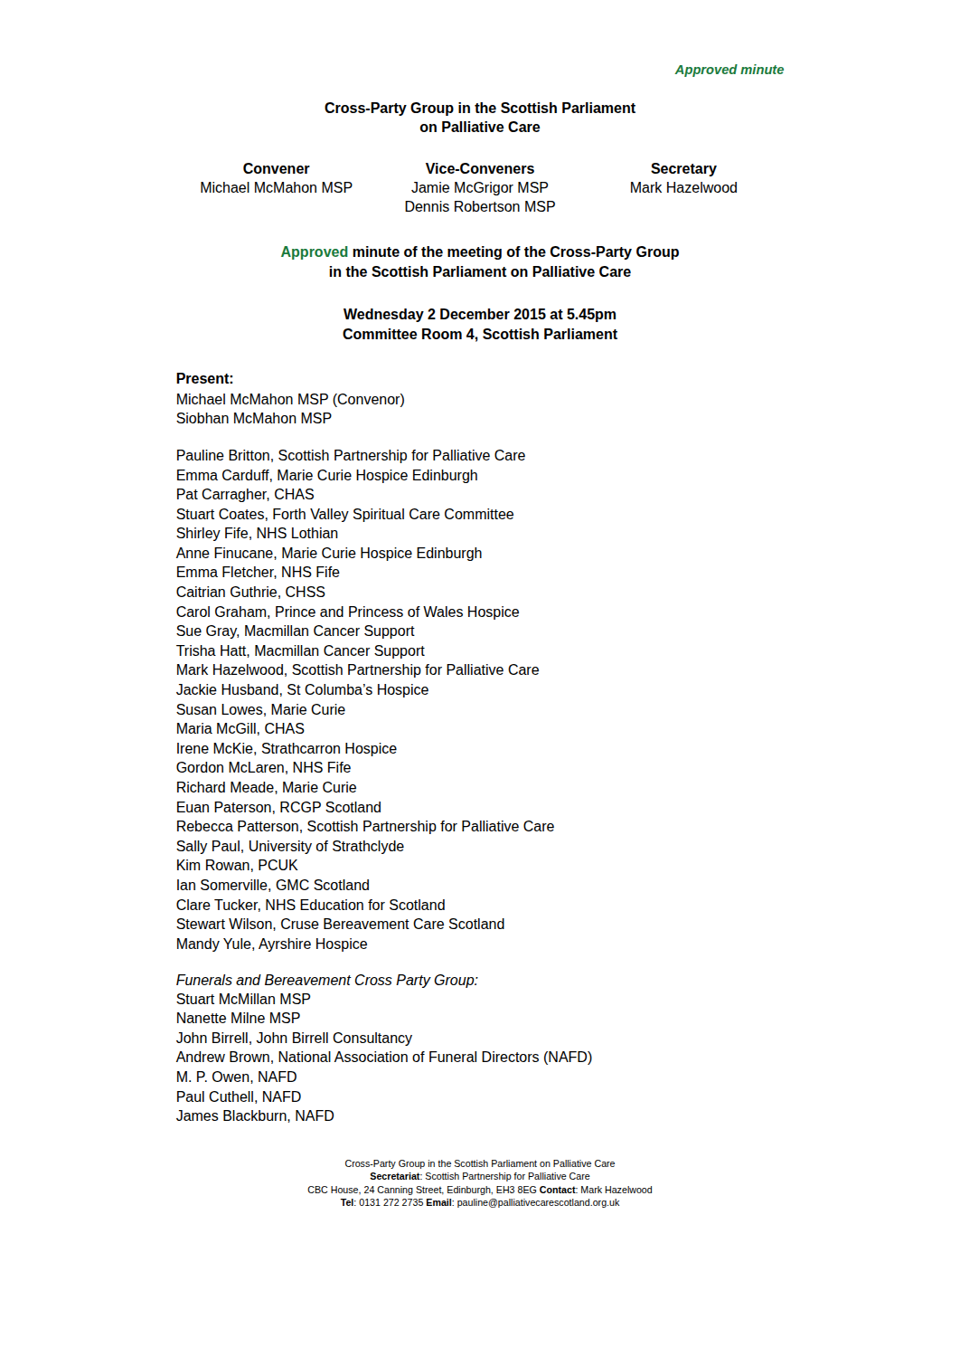Approved minute
Cross-Party Group in the Scottish Parliament
on Palliative Care
| Convener | Vice-Conveners | Secretary |
| Michael McMahon MSP | Jamie McGrigor MSP Dennis Robertson MSP | Mark Hazelwood |
Approved minute of the meeting of the Cross-Party Group
in the Scottish Parliament on Palliative Care
Wednesday 2 December 2015 at 5.45pm
Committee Room 4, Scottish Parliament
Present:
Michael McMahon MSP (Convenor)
Siobhan McMahon MSP
Pauline Britton, Scottish Partnership for Palliative Care
Emma Carduff, Marie Curie Hospice Edinburgh
Pat Carragher, CHAS
Stuart Coates, Forth Valley Spiritual Care Committee
Shirley Fife, NHS Lothian
Anne Finucane, Marie Curie Hospice Edinburgh
Emma Fletcher, NHS Fife
Caitrian Guthrie, CHSS
Carol Graham, Prince and Princess of Wales Hospice
Sue Gray, Macmillan Cancer Support
Trisha Hatt, Macmillan Cancer Support
Mark Hazelwood, Scottish Partnership for Palliative Care
Jackie Husband, St Columba’s Hospice
Susan Lowes, Marie Curie
Maria McGill, CHAS
Irene McKie, Strathcarron Hospice
Gordon McLaren, NHS Fife
Richard Meade, Marie Curie
Euan Paterson, RCGP Scotland
Rebecca Patterson, Scottish Partnership for Palliative Care
Sally Paul, University of Strathclyde
Kim Rowan, PCUK
Ian Somerville, GMC Scotland
Clare Tucker, NHS Education for Scotland
Stewart Wilson, Cruse Bereavement Care Scotland
Mandy Yule, Ayrshire Hospice
Funerals and Bereavement Cross Party Group:
Stuart McMillan MSP
Nanette Milne MSP
John Birrell, John Birrell Consultancy
Andrew Brown, National Association of Funeral Directors (NAFD)
M. P. Owen, NAFD
Paul Cuthell, NAFD
James Blackburn, NAFD
Cross-Party Group in the Scottish Parliament on Palliative Care
Secretariat: Scottish Partnership for Palliative Care
CBC House, 24 Canning Street, Edinburgh, EH3 8EG Contact: Mark Hazelwood
Tel: 0131 272 2735 Email: pauline@palliativecarescotland.org.uk